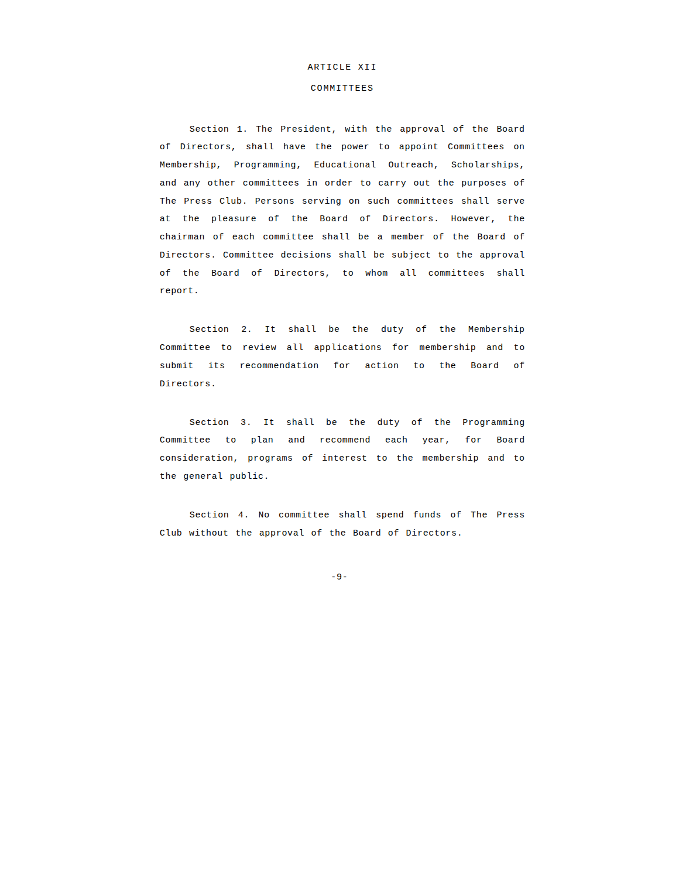ARTICLE XII
COMMITTEES
Section 1. The President, with the approval of the Board of Directors, shall have the power to appoint Committees on Membership, Programming, Educational Outreach, Scholarships, and any other committees in order to carry out the purposes of The Press Club. Persons serving on such committees shall serve at the pleasure of the Board of Directors. However, the chairman of each committee shall be a member of the Board of Directors. Committee decisions shall be subject to the approval of the Board of Directors, to whom all committees shall report.
Section 2. It shall be the duty of the Membership Committee to review all applications for membership and to submit its recommendation for action to the Board of Directors.
Section 3. It shall be the duty of the Programming Committee to plan and recommend each year, for Board consideration, programs of interest to the membership and to the general public.
Section 4. No committee shall spend funds of The Press Club without the approval of the Board of Directors.
-9-